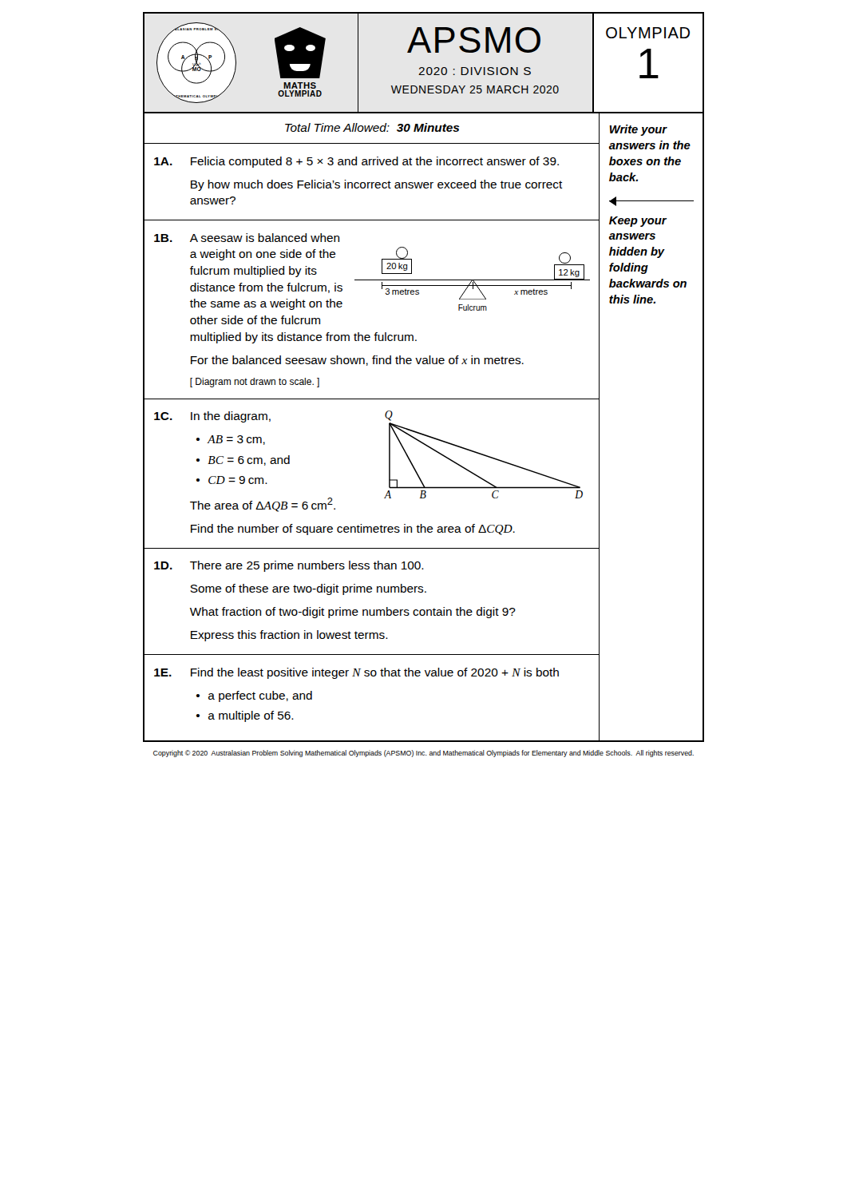AUSTRALASIAN PROBLEM SOLVING MATHEMATICAL OLYMPIAD
A
P
MO
S
V·erh
MATHS
OLYMPIAD
APSMO
2020 : DIVISION S
WEDNESDAY 25 MARCH 2020
OLYMPIAD
1
Total Time Allowed: 30 Minutes
1A.
Felicia computed 8 + 5 × 3 and arrived at the incorrect answer of 39.
By how much does Felicia’s incorrect answer exceed the true correct answer?
1B.
20 kg
12 kg
3 metres
x metres
Fulcrum
A seesaw is balanced when a weight on one side of the fulcrum multiplied by its distance from the fulcrum, is the same as a weight on the other side of the fulcrum multiplied by its distance from the fulcrum.
For the balanced seesaw shown, find the value of x in metres.
[ Diagram not drawn to scale. ]
1C.
Q A B C D
In the diagram,
AB = 3 cm,
BC = 6 cm, and
CD = 9 cm.
The area of ΔAQB = 6 cm2.
Find the number of square centimetres in the area of ΔCQD.
1D.
There are 25 prime numbers less than 100.
Some of these are two-digit prime numbers.
What fraction of two-digit prime numbers contain the digit 9?
Express this fraction in lowest terms.
1E.
Find the least positive integer N so that the value of 2020 + N is both
a perfect cube, and
a multiple of 56.
Write your answers in the boxes on the back.
Keep your answers hidden by folding backwards on this line.
Copyright © 2020 Australasian Problem Solving Mathematical Olympiads (APSMO) Inc. and Mathematical Olympiads for Elementary and Middle Schools. All rights reserved.